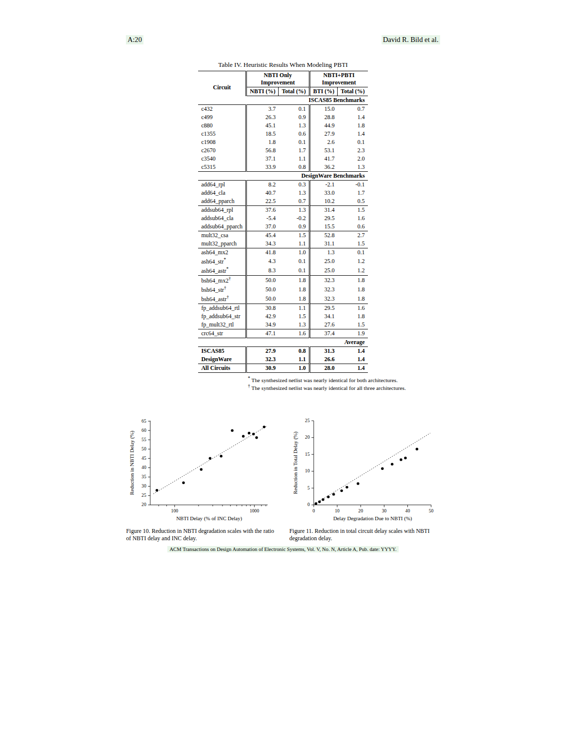A:20
David R. Bild et al.
Table IV. Heuristic Results When Modeling PBTI
| Circuit | NBTI Only Improvement | NBTI+PBTI Improvement |
| --- | --- | --- |
| NBTI (%) | Total (%) | BTI (%) | Total (%) |
| ISCAS85 Benchmarks |
| c432 | 3.7 | 0.1 | 15.0 | 0.7 |
| c499 | 26.3 | 0.9 | 28.8 | 1.4 |
| c880 | 45.1 | 1.3 | 44.9 | 1.8 |
| c1355 | 18.5 | 0.6 | 27.9 | 1.4 |
| c1908 | 1.8 | 0.1 | 2.6 | 0.1 |
| c2670 | 56.8 | 1.7 | 53.1 | 2.3 |
| c3540 | 37.1 | 1.1 | 41.7 | 2.0 |
| c5315 | 33.9 | 0.8 | 36.2 | 1.3 |
| DesignWare Benchmarks |
| add64_rpl | 8.2 | 0.3 | -2.1 | -0.1 |
| add64_cla | 40.7 | 1.3 | 33.0 | 1.7 |
| add64_pparch | 22.5 | 0.7 | 10.2 | 0.5 |
| addsub64_rpl | 37.6 | 1.3 | 31.4 | 1.5 |
| addsub64_cla | -5.4 | -0.2 | 29.5 | 1.6 |
| addsub64_pparch | 37.0 | 0.9 | 15.5 | 0.6 |
| mult32_csa | 45.4 | 1.5 | 52.8 | 2.7 |
| mult32_pparch | 34.3 | 1.1 | 31.1 | 1.5 |
| ash64_mx2 | 41.8 | 1.0 | 1.3 | 0.1 |
| ash64_str * | 4.3 | 0.1 | 25.0 | 1.2 |
| ash64_astr * | 8.3 | 0.1 | 25.0 | 1.2 |
| bsh64_mx2 † | 50.0 | 1.8 | 32.3 | 1.8 |
| bsh64_str † | 50.0 | 1.8 | 32.3 | 1.8 |
| bsh64_astr † | 50.0 | 1.8 | 32.3 | 1.8 |
| fp_addsub64_rtl | 30.8 | 1.1 | 29.5 | 1.6 |
| fp_addsub64_str | 42.9 | 1.5 | 34.1 | 1.8 |
| fp_mult32_rtl | 34.9 | 1.3 | 27.6 | 1.5 |
| crc64_str | 47.1 | 1.6 | 37.4 | 1.9 |
| Average |
| ISCAS85 | 27.9 | 0.8 | 31.3 | 1.4 |
| DesignWare | 32.3 | 1.1 | 26.6 | 1.4 |
| All Circuits | 30.9 | 1.0 | 28.0 | 1.4 |
* The synthesized netlist was nearly identical for both architectures.
† The synthesized netlist was nearly identical for all three architectures.
20 25 30 35 40 45 50 55 60 65 100 1000 NBTI Delay (% of INC Delay) Reduction in NBTI Delay (%)
Figure 10. Reduction in NBTI degradation scales with the ratio of NBTI delay and INC delay.
0 5 10 15 20 25 0 10 20 30 40 50 Delay Degradation Due to NBTI (%) Reduction in Total Delay (%)
Figure 11. Reduction in total circuit delay scales with NBTI degradation delay.
ACM Transactions on Design Automation of Electronic Systems, Vol. V, No. N, Article A, Pub. date: YYYY.